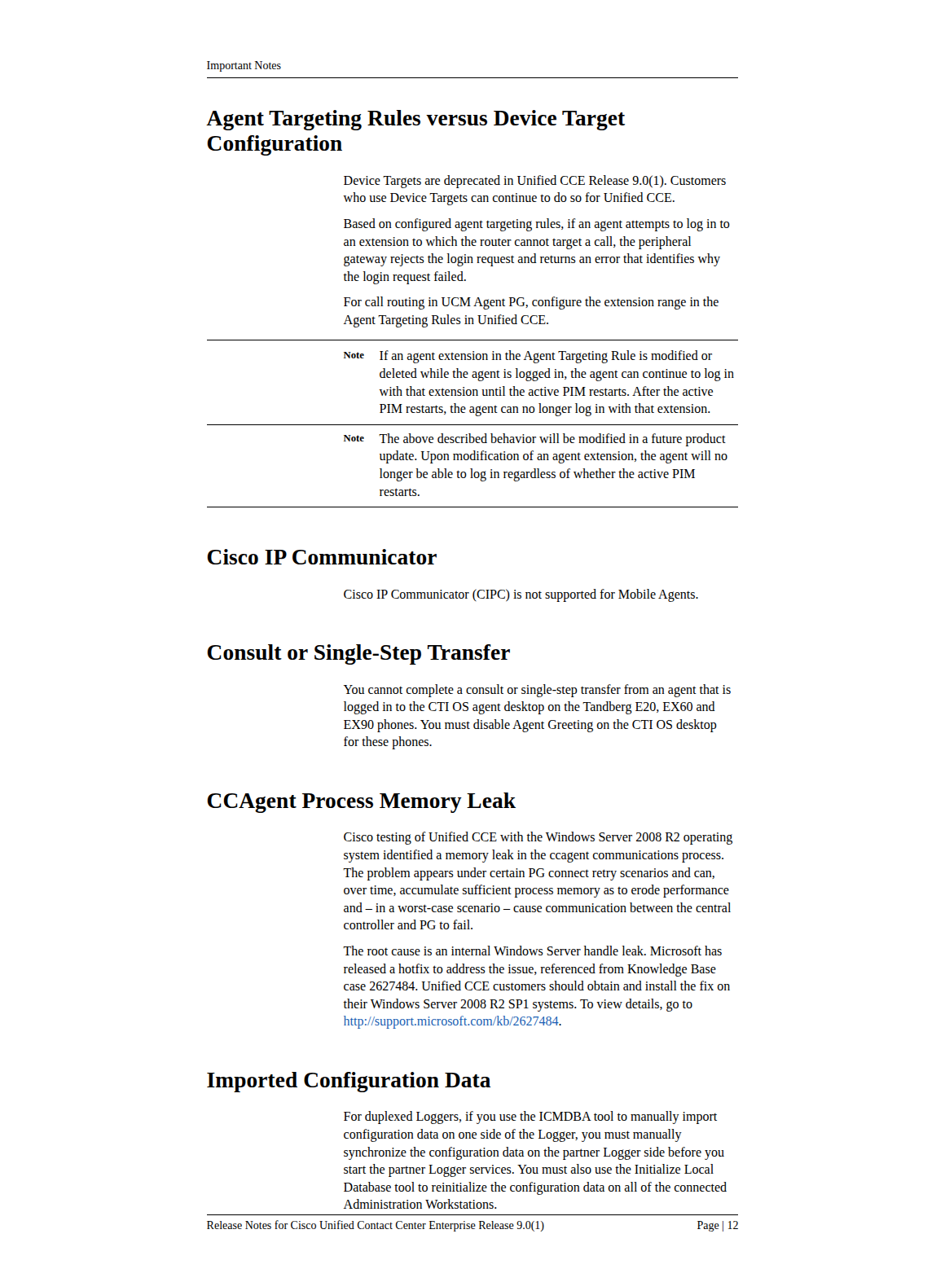Important Notes
Agent Targeting Rules versus Device Target Configuration
Device Targets are deprecated in Unified CCE Release 9.0(1). Customers who use Device Targets can continue to do so for Unified CCE.
Based on configured agent targeting rules, if an agent attempts to log in to an extension to which the router cannot target a call, the peripheral gateway rejects the login request and returns an error that identifies why the login request failed.
For call routing in UCM Agent PG, configure the extension range in the Agent Targeting Rules in Unified CCE.
Note
If an agent extension in the Agent Targeting Rule is modified or deleted while the agent is logged in, the agent can continue to log in with that extension until the active PIM restarts. After the active PIM restarts, the agent can no longer log in with that extension.
Note
The above described behavior will be modified in a future product update. Upon modification of an agent extension, the agent will no longer be able to log in regardless of whether the active PIM restarts.
Cisco IP Communicator
Cisco IP Communicator (CIPC) is not supported for Mobile Agents.
Consult or Single-Step Transfer
You cannot complete a consult or single-step transfer from an agent that is logged in to the CTI OS agent desktop on the Tandberg E20, EX60 and EX90 phones. You must disable Agent Greeting on the CTI OS desktop for these phones.
CCAgent Process Memory Leak
Cisco testing of Unified CCE with the Windows Server 2008 R2 operating system identified a memory leak in the ccagent communications process. The problem appears under certain PG connect retry scenarios and can, over time, accumulate sufficient process memory as to erode performance and – in a worst-case scenario – cause communication between the central controller and PG to fail.
The root cause is an internal Windows Server handle leak. Microsoft has released a hotfix to address the issue, referenced from Knowledge Base case 2627484. Unified CCE customers should obtain and install the fix on their Windows Server 2008 R2 SP1 systems. To view details, go to http://support.microsoft.com/kb/2627484.
Imported Configuration Data
For duplexed Loggers, if you use the ICMDBA tool to manually import configuration data on one side of the Logger, you must manually synchronize the configuration data on the partner Logger side before you start the partner Logger services. You must also use the Initialize Local Database tool to reinitialize the configuration data on all of the connected Administration Workstations.
Release Notes for Cisco Unified Contact Center Enterprise Release 9.0(1)
Page | 12